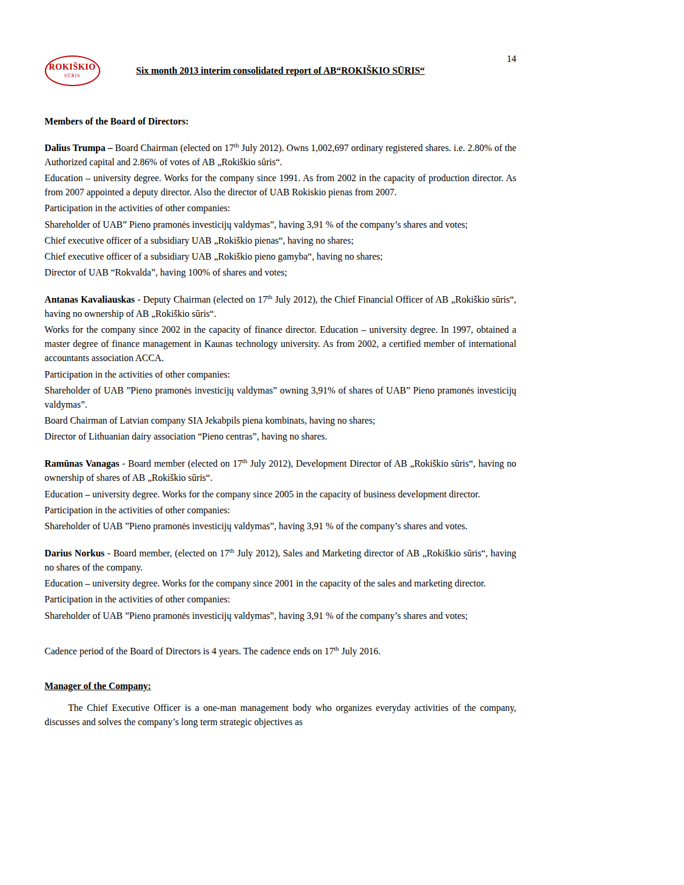ROKIŠKIO SŪRIS
14
Six month 2013 interim consolidated report of AB“ROKIŠKIO SŪRIS“
Members of the Board of Directors:
Dalius Trumpa – Board Chairman (elected on 17th July 2012). Owns 1,002,697 ordinary registered shares. i.e. 2.80% of the Authorized capital and 2.86% of votes of AB „Rokiškio sūris“.
Education – university degree. Works for the company since 1991. As from 2002 in the capacity of production director. As from 2007 appointed a deputy director. Also the director of UAB Rokiskio pienas from 2007.
Participation in the activities of other companies:
Shareholder of UAB” Pieno pramonės investicijų valdymas”, having 3,91 % of the company’s shares and votes;
Chief executive officer of a subsidiary UAB „Rokiškio pienas“, having no shares;
Chief executive officer of a subsidiary UAB „Rokiškio pieno gamyba“, having no shares;
Director of UAB “Rokvalda”, having 100% of shares and votes;
Antanas Kavaliauskas - Deputy Chairman (elected on 17th July 2012), the Chief Financial Officer of AB „Rokiškio sūris“, having no ownership of AB „Rokiškio sūris“.
Works for the company since 2002 in the capacity of finance director. Education – university degree. In 1997, obtained a master degree of finance management in Kaunas technology university. As from 2002, a certified member of international accountants association ACCA.
Participation in the activities of other companies:
Shareholder of UAB ”Pieno pramonės investicijų valdymas” owning 3,91% of shares of UAB” Pieno pramonės investicijų valdymas”.
Board Chairman of Latvian company SIA Jekabpils piena kombinats, having no shares;
Director of Lithuanian dairy association “Pieno centras”, having no shares.
Ramūnas Vanagas - Board member (elected on 17th July 2012), Development Director of AB „Rokiškio sūris“, having no ownership of shares of AB „Rokiškio sūris“.
Education – university degree. Works for the company since 2005 in the capacity of business development director.
Participation in the activities of other companies:
Shareholder of UAB ”Pieno pramonės investicijų valdymas”, having 3,91 % of the company’s shares and votes.
Darius Norkus - Board member, (elected on 17th July 2012), Sales and Marketing director of AB „Rokiškio sūris“, having no shares of the company.
Education – university degree. Works for the company since 2001 in the capacity of the sales and marketing director.
Participation in the activities of other companies:
Shareholder of UAB ”Pieno pramonės investicijų valdymas”, having 3,91 % of the company’s shares and votes;
Cadence period of the Board of Directors is 4 years. The cadence ends on 17th July 2016.
Manager of the Company:
The Chief Executive Officer is a one-man management body who organizes everyday activities of the company, discusses and solves the company’s long term strategic objectives as